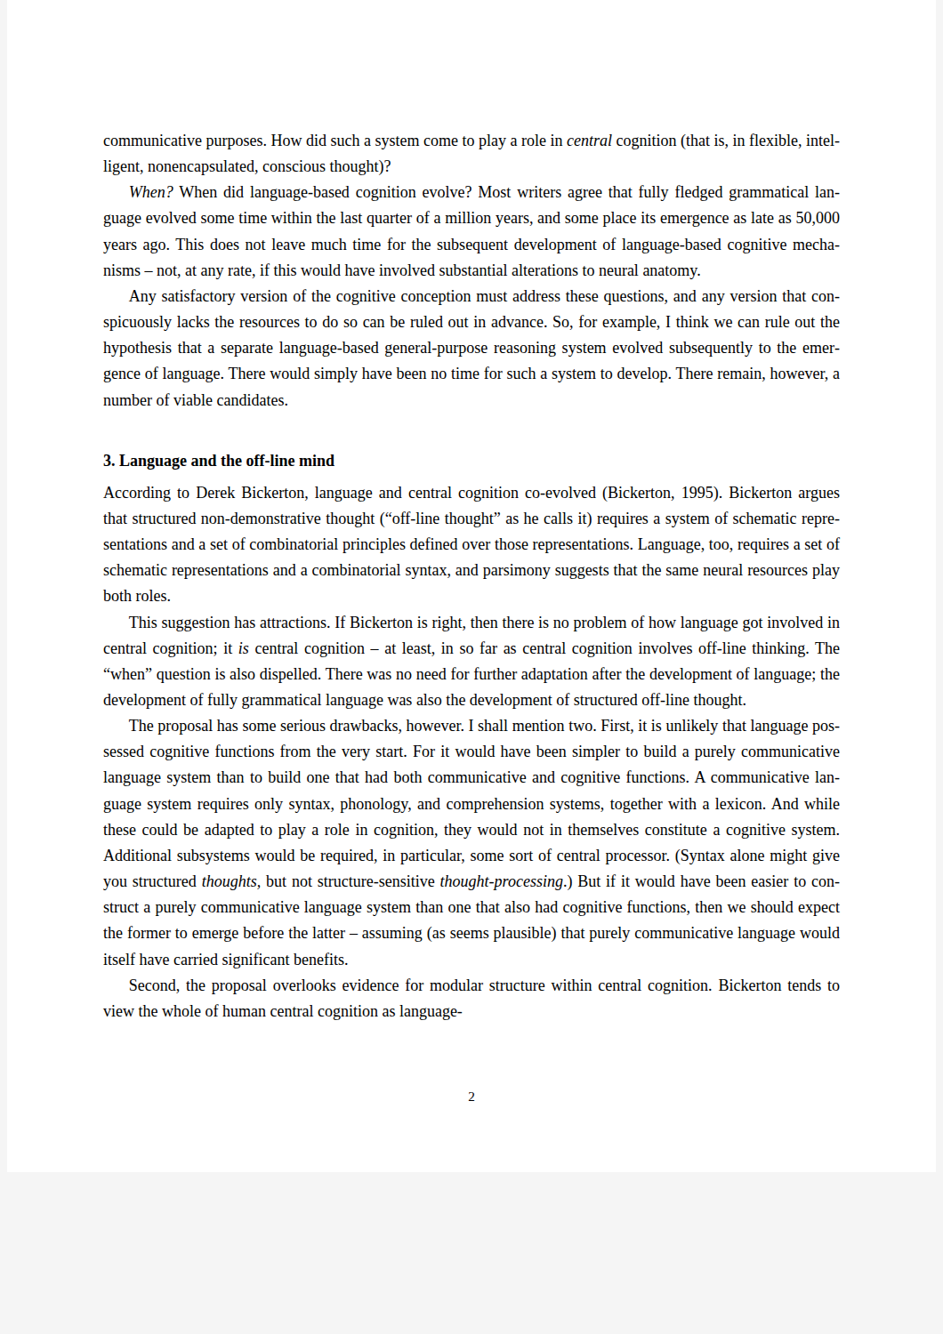communicative purposes. How did such a system come to play a role in central cognition (that is, in flexible, intelligent, nonencapsulated, conscious thought)?
When? When did language-based cognition evolve? Most writers agree that fully fledged grammatical language evolved some time within the last quarter of a million years, and some place its emergence as late as 50,000 years ago. This does not leave much time for the subsequent development of language-based cognitive mechanisms – not, at any rate, if this would have involved substantial alterations to neural anatomy.
Any satisfactory version of the cognitive conception must address these questions, and any version that conspicuously lacks the resources to do so can be ruled out in advance. So, for example, I think we can rule out the hypothesis that a separate language-based general-purpose reasoning system evolved subsequently to the emergence of language. There would simply have been no time for such a system to develop. There remain, however, a number of viable candidates.
3. Language and the off-line mind
According to Derek Bickerton, language and central cognition co-evolved (Bickerton, 1995). Bickerton argues that structured non-demonstrative thought (“off-line thought” as he calls it) requires a system of schematic representations and a set of combinatorial principles defined over those representations. Language, too, requires a set of schematic representations and a combinatorial syntax, and parsimony suggests that the same neural resources play both roles.
This suggestion has attractions. If Bickerton is right, then there is no problem of how language got involved in central cognition; it is central cognition – at least, in so far as central cognition involves off-line thinking. The “when” question is also dispelled. There was no need for further adaptation after the development of language; the development of fully grammatical language was also the development of structured off-line thought.
The proposal has some serious drawbacks, however. I shall mention two. First, it is unlikely that language possessed cognitive functions from the very start. For it would have been simpler to build a purely communicative language system than to build one that had both communicative and cognitive functions. A communicative language system requires only syntax, phonology, and comprehension systems, together with a lexicon. And while these could be adapted to play a role in cognition, they would not in themselves constitute a cognitive system. Additional subsystems would be required, in particular, some sort of central processor. (Syntax alone might give you structured thoughts, but not structure-sensitive thought-processing.) But if it would have been easier to construct a purely communicative language system than one that also had cognitive functions, then we should expect the former to emerge before the latter – assuming (as seems plausible) that purely communicative language would itself have carried significant benefits.
Second, the proposal overlooks evidence for modular structure within central cognition. Bickerton tends to view the whole of human central cognition as language-
2